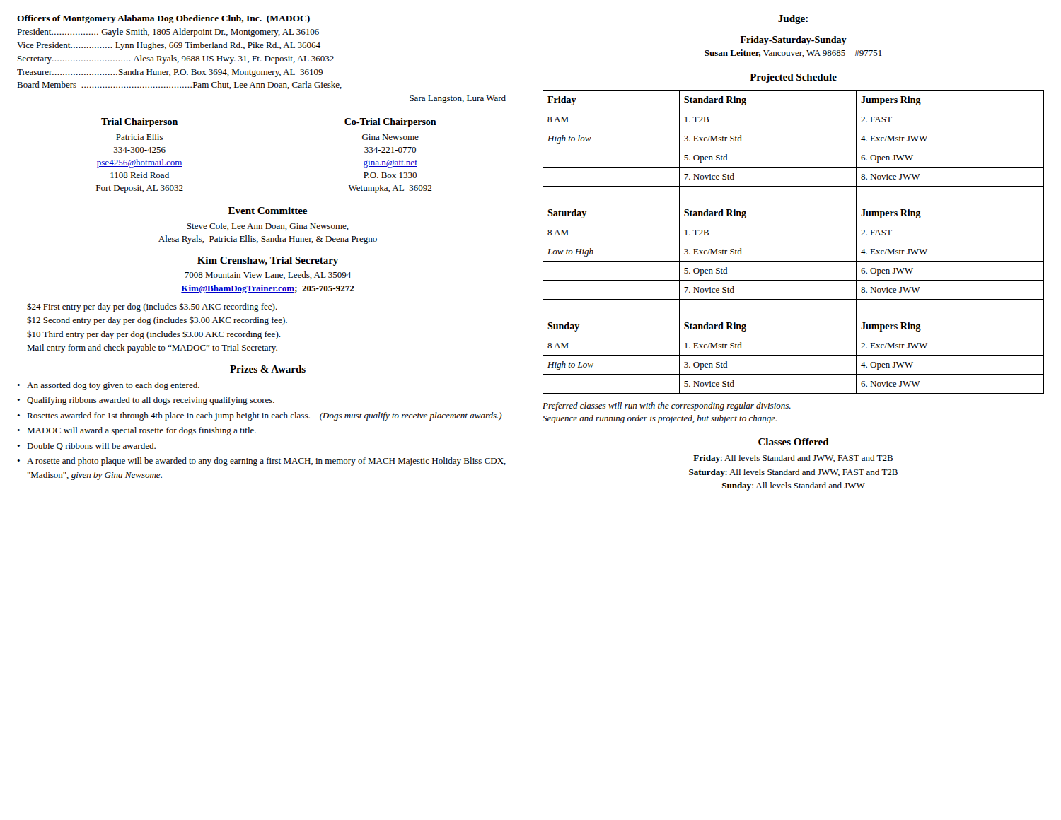Officers of Montgomery Alabama Dog Obedience Club, Inc. (MADOC)
President.................. Gayle Smith, 1805 Alderpoint Dr., Montgomery, AL 36106
Vice President................ Lynn Hughes, 669 Timberland Rd., Pike Rd., AL 36064
Secretary.............................. Alesa Ryals, 9688 US Hwy. 31, Ft. Deposit, AL 36032
Treasurer......................... Sandra Huner, P.O. Box 3694, Montgomery, AL 36109
Board Members .......................................... Pam Chut, Lee Ann Doan, Carla Gieske,
Sara Langston, Lura Ward
| Trial Chairperson | Co-Trial Chairperson |
| Patricia Ellis | Gina Newsome |
| 334-300-4256 | 334-221-0770 |
| pse4256@hotmail.com | gina.n@att.net |
| 1108 Reid Road | P.O. Box 1330 |
| Fort Deposit, AL 36032 | Wetumpka, AL 36092 |
Event Committee
Steve Cole, Lee Ann Doan, Gina Newsome,
Alesa Ryals, Patricia Ellis, Sandra Huner, & Deena Pregno
Kim Crenshaw, Trial Secretary
7008 Mountain View Lane, Leeds, AL 35094
Kim@BhamDogTrainer.com; 205-705-9272
$24 First entry per day per dog (includes $3.50 AKC recording fee).
$12 Second entry per day per dog (includes $3.00 AKC recording fee).
$10 Third entry per day per dog (includes $3.00 AKC recording fee).
Mail entry form and check payable to “MADOC” to Trial Secretary.
Prizes & Awards
An assorted dog toy given to each dog entered.
Qualifying ribbons awarded to all dogs receiving qualifying scores.
Rosettes awarded for 1st through 4th place in each jump height in each class. (Dogs must qualify to receive placement awards.)
MADOC will award a special rosette for dogs finishing a title.
Double Q ribbons will be awarded.
A rosette and photo plaque will be awarded to any dog earning a first MACH, in memory of MACH Majestic Holiday Bliss CDX, "Madison", given by Gina Newsome.
Judge:
Friday-Saturday-Sunday
Susan Leitner, Vancouver, WA 98685 #97751
Projected Schedule
| Friday | Standard Ring | Jumpers Ring |
| 8 AM | 1. T2B | 2. FAST |
| High to low | 3. Exc/Mstr Std | 4. Exc/Mstr JWW |
| | 5. Open Std | 6. Open JWW |
| | 7. Novice Std | 8. Novice JWW |
| Saturday | Standard Ring | Jumpers Ring |
| 8 AM | 1. T2B | 2. FAST |
| Low to High | 3. Exc/Mstr Std | 4. Exc/Mstr JWW |
| | 5. Open Std | 6. Open JWW |
| | 7. Novice Std | 8. Novice JWW |
| Sunday | Standard Ring | Jumpers Ring |
| 8 AM | 1. Exc/Mstr Std | 2. Exc/Mstr JWW |
| High to Low | 3. Open Std | 4. Open JWW |
| | 5. Novice Std | 6. Novice JWW |
Preferred classes will run with the corresponding regular divisions.
Sequence and running order is projected, but subject to change.
Classes Offered
Friday: All levels Standard and JWW, FAST and T2B
Saturday: All levels Standard and JWW, FAST and T2B
Sunday: All levels Standard and JWW